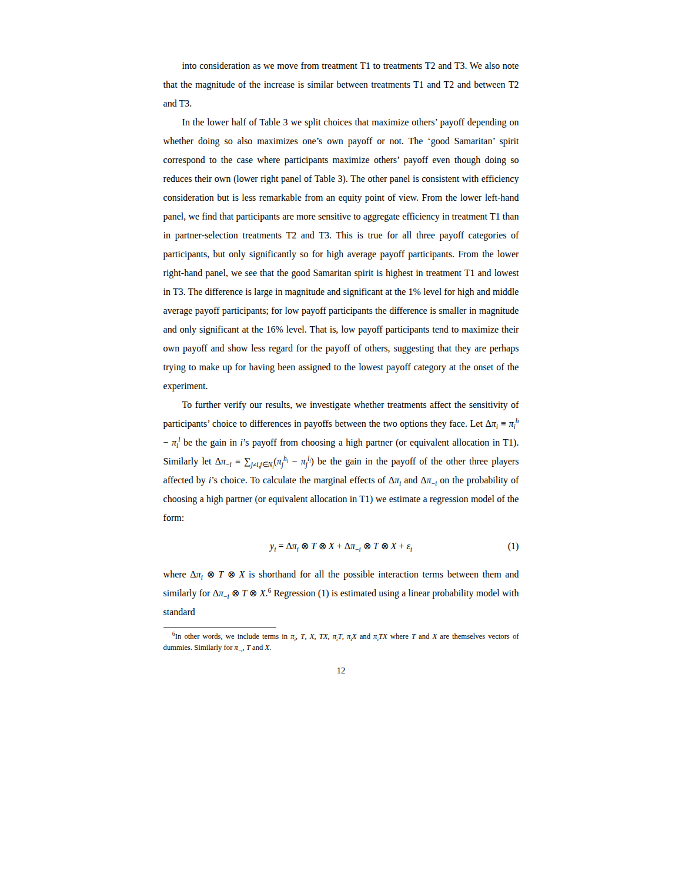into consideration as we move from treatment T1 to treatments T2 and T3. We also note that the magnitude of the increase is similar between treatments T1 and T2 and between T2 and T3.
In the lower half of Table 3 we split choices that maximize others’ payoff depending on whether doing so also maximizes one’s own payoff or not. The ‘good Samaritan’ spirit correspond to the case where participants maximize others’ payoff even though doing so reduces their own (lower right panel of Table 3). The other panel is consistent with efficiency consideration but is less remarkable from an equity point of view. From the lower left-hand panel, we find that participants are more sensitive to aggregate efficiency in treatment T1 than in partner-selection treatments T2 and T3. This is true for all three payoff categories of participants, but only significantly so for high average payoff participants. From the lower right-hand panel, we see that the good Samaritan spirit is highest in treatment T1 and lowest in T3. The difference is large in magnitude and significant at the 1% level for high and middle average payoff participants; for low payoff participants the difference is smaller in magnitude and only significant at the 16% level. That is, low payoff participants tend to maximize their own payoff and show less regard for the payoff of others, suggesting that they are perhaps trying to make up for having been assigned to the lowest payoff category at the onset of the experiment.
To further verify our results, we investigate whether treatments affect the sensitivity of participants’ choice to differences in payoffs between the two options they face. Let Δπi ≡ πih − πil be the gain in i’s payoff from choosing a high partner (or equivalent allocation in T1). Similarly let Δπ−i ≡ ∑j≠i,j∈Ni(πjhi − πjli) be the gain in the payoff of the other three players affected by i’s choice. To calculate the marginal effects of Δπi and Δπ−i on the probability of choosing a high partner (or equivalent allocation in T1) we estimate a regression model of the form:
yi = Δπi ⊗ T ⊗ X + Δπ−i ⊗ T ⊗ X + εi (1)
where Δπi ⊗ T ⊗ X is shorthand for all the possible interaction terms between them and similarly for Δπ−i ⊗ T ⊗ X.6 Regression (1) is estimated using a linear probability model with standard
6In other words, we include terms in πi, T, X, TX, πiT, πiX and πiTX where T and X are themselves vectors of dummies. Similarly for π−i, T and X.
12